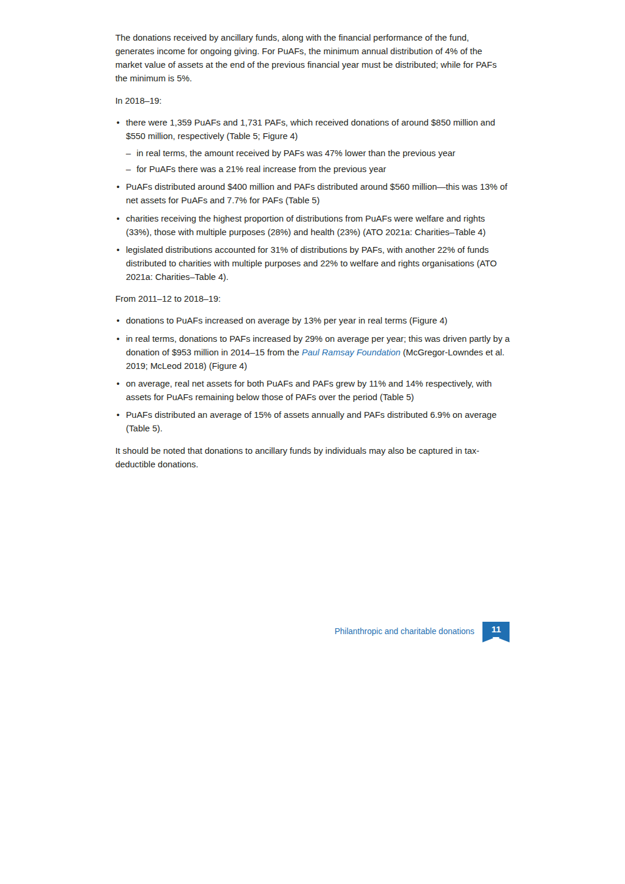The donations received by ancillary funds, along with the financial performance of the fund, generates income for ongoing giving. For PuAFs, the minimum annual distribution of 4% of the market value of assets at the end of the previous financial year must be distributed; while for PAFs the minimum is 5%.
In 2018–19:
there were 1,359 PuAFs and 1,731 PAFs, which received donations of around $850 million and $550 million, respectively (Table 5; Figure 4)
in real terms, the amount received by PAFs was 47% lower than the previous year
for PuAFs there was a 21% real increase from the previous year
PuAFs distributed around $400 million and PAFs distributed around $560 million—this was 13% of net assets for PuAFs and 7.7% for PAFs (Table 5)
charities receiving the highest proportion of distributions from PuAFs were welfare and rights (33%), those with multiple purposes (28%) and health (23%) (ATO 2021a: Charities–Table 4)
legislated distributions accounted for 31% of distributions by PAFs, with another 22% of funds distributed to charities with multiple purposes and 22% to welfare and rights organisations (ATO 2021a: Charities–Table 4).
From 2011–12 to 2018–19:
donations to PuAFs increased on average by 13% per year in real terms (Figure 4)
in real terms, donations to PAFs increased by 29% on average per year; this was driven partly by a donation of $953 million in 2014–15 from the Paul Ramsay Foundation (McGregor-Lowndes et al. 2019; McLeod 2018) (Figure 4)
on average, real net assets for both PuAFs and PAFs grew by 11% and 14% respectively, with assets for PuAFs remaining below those of PAFs over the period (Table 5)
PuAFs distributed an average of 15% of assets annually and PAFs distributed 6.9% on average (Table 5).
It should be noted that donations to ancillary funds by individuals may also be captured in tax-deductible donations.
Philanthropic and charitable donations
11